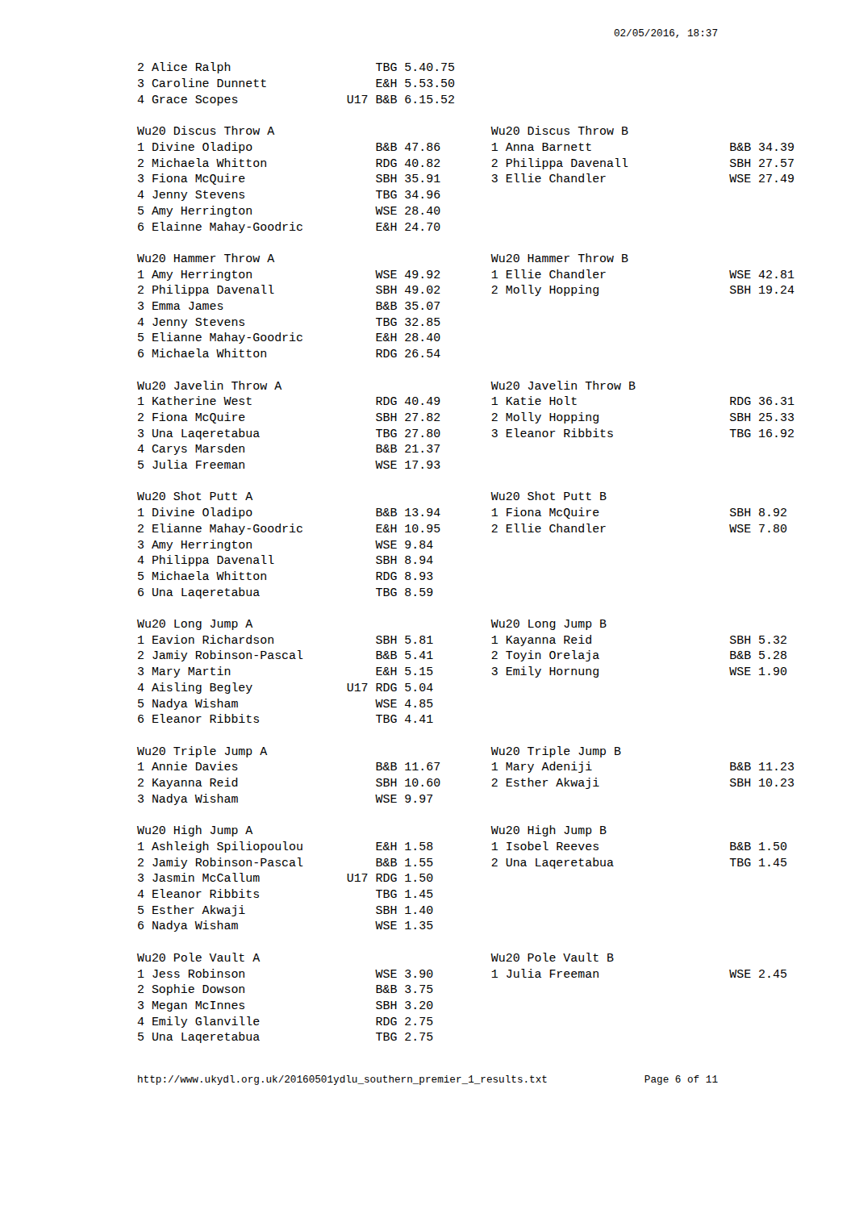02/05/2016, 18:37
2 Alice Ralph                    TBG 5.40.75
3 Caroline Dunnett               E&H 5.53.50
4 Grace Scopes               U17 B&B 6.15.52

Wu20 Discus Throw A                              Wu20 Discus Throw B
1 Divine Oladipo                 B&B 47.86       1 Anna Barnett                   B&B 34.39
2 Michaela Whitton               RDG 40.82       2 Philippa Davenall              SBH 27.57
3 Fiona McQuire                  SBH 35.91       3 Ellie Chandler                 WSE 27.49
4 Jenny Stevens                  TBG 34.96
5 Amy Herrington                 WSE 28.40
6 Elainne Mahay-Goodric          E&H 24.70

Wu20 Hammer Throw A                              Wu20 Hammer Throw B
1 Amy Herrington                 WSE 49.92       1 Ellie Chandler                 WSE 42.81
2 Philippa Davenall              SBH 49.02       2 Molly Hopping                  SBH 19.24
3 Emma James                     B&B 35.07
4 Jenny Stevens                  TBG 32.85
5 Elianne Mahay-Goodric          E&H 28.40
6 Michaela Whitton               RDG 26.54

Wu20 Javelin Throw A                             Wu20 Javelin Throw B
1 Katherine West                 RDG 40.49       1 Katie Holt                     RDG 36.31
2 Fiona McQuire                  SBH 27.82       2 Molly Hopping                  SBH 25.33
3 Una Laqeretabua                TBG 27.80       3 Eleanor Ribbits                TBG 16.92
4 Carys Marsden                  B&B 21.37
5 Julia Freeman                  WSE 17.93

Wu20 Shot Putt A                                 Wu20 Shot Putt B
1 Divine Oladipo                 B&B 13.94       1 Fiona McQuire                  SBH 8.92
2 Elianne Mahay-Goodric          E&H 10.95       2 Ellie Chandler                 WSE 7.80
3 Amy Herrington                 WSE 9.84
4 Philippa Davenall              SBH 8.94
5 Michaela Whitton               RDG 8.93
6 Una Laqeretabua                TBG 8.59

Wu20 Long Jump A                                 Wu20 Long Jump B
1 Eavion Richardson              SBH 5.81        1 Kayanna Reid                   SBH 5.32
2 Jamiy Robinson-Pascal          B&B 5.41        2 Toyin Orelaja                  B&B 5.28
3 Mary Martin                    E&H 5.15        3 Emily Hornung                  WSE 1.90
4 Aisling Begley             U17 RDG 5.04
5 Nadya Wisham                   WSE 4.85
6 Eleanor Ribbits                TBG 4.41

Wu20 Triple Jump A                               Wu20 Triple Jump B
1 Annie Davies                   B&B 11.67       1 Mary Adeniji                   B&B 11.23
2 Kayanna Reid                   SBH 10.60       2 Esther Akwaji                  SBH 10.23
3 Nadya Wisham                   WSE 9.97

Wu20 High Jump A                                 Wu20 High Jump B
1 Ashleigh Spiliopoulou          E&H 1.58        1 Isobel Reeves                  B&B 1.50
2 Jamiy Robinson-Pascal          B&B 1.55        2 Una Laqeretabua                TBG 1.45
3 Jasmin McCallum            U17 RDG 1.50
4 Eleanor Ribbits                TBG 1.45
5 Esther Akwaji                  SBH 1.40
6 Nadya Wisham                   WSE 1.35

Wu20 Pole Vault A                                Wu20 Pole Vault B
1 Jess Robinson                  WSE 3.90        1 Julia Freeman                  WSE 2.45
2 Sophie Dowson                  B&B 3.75
3 Megan McInnes                  SBH 3.20
4 Emily Glanville                RDG 2.75
5 Una Laqeretabua                TBG 2.75
http://www.ukydl.org.uk/20160501ydlu_southern_premier_1_results.txt Page 6 of 11